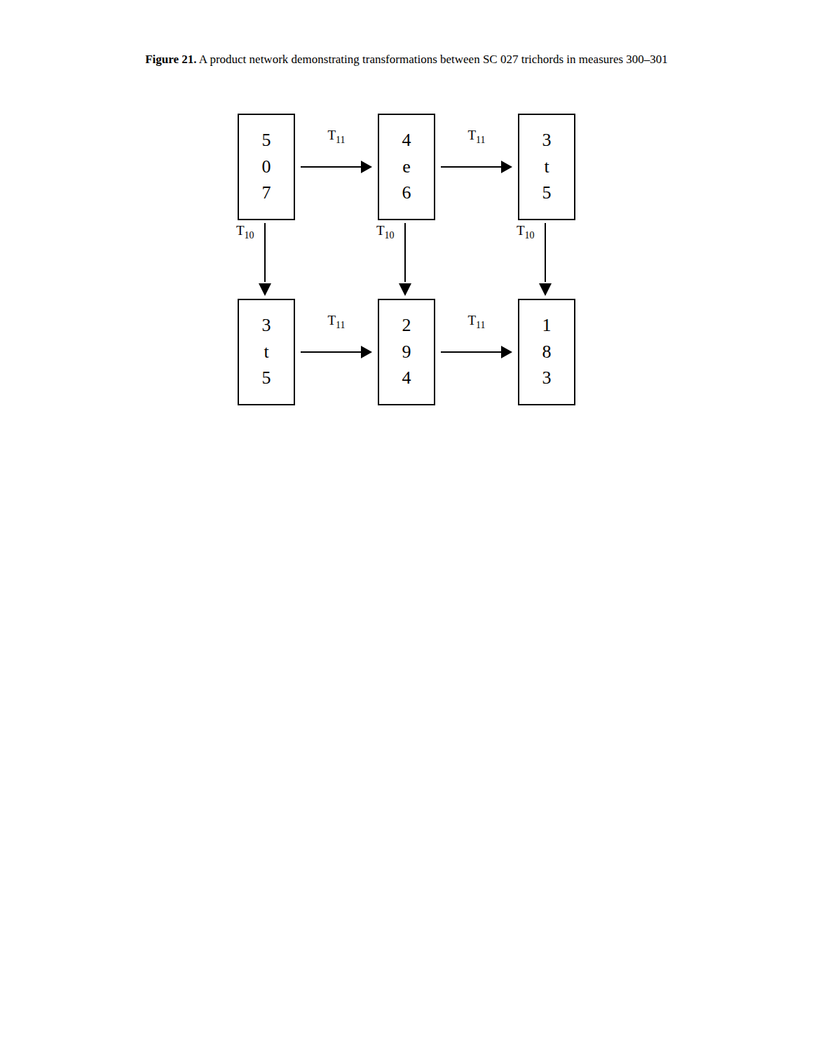Figure 21. A product network demonstrating transformations between SC 027 trichords in measures 300–301
| 5 0 7 | T 11 | 4 e 6 | T 11 | 3 t 5 |
| T 10 | | T 10 | | T 10 |
| 3 t 5 | T 11 | 2 9 4 | T 11 | 1 8 3 |